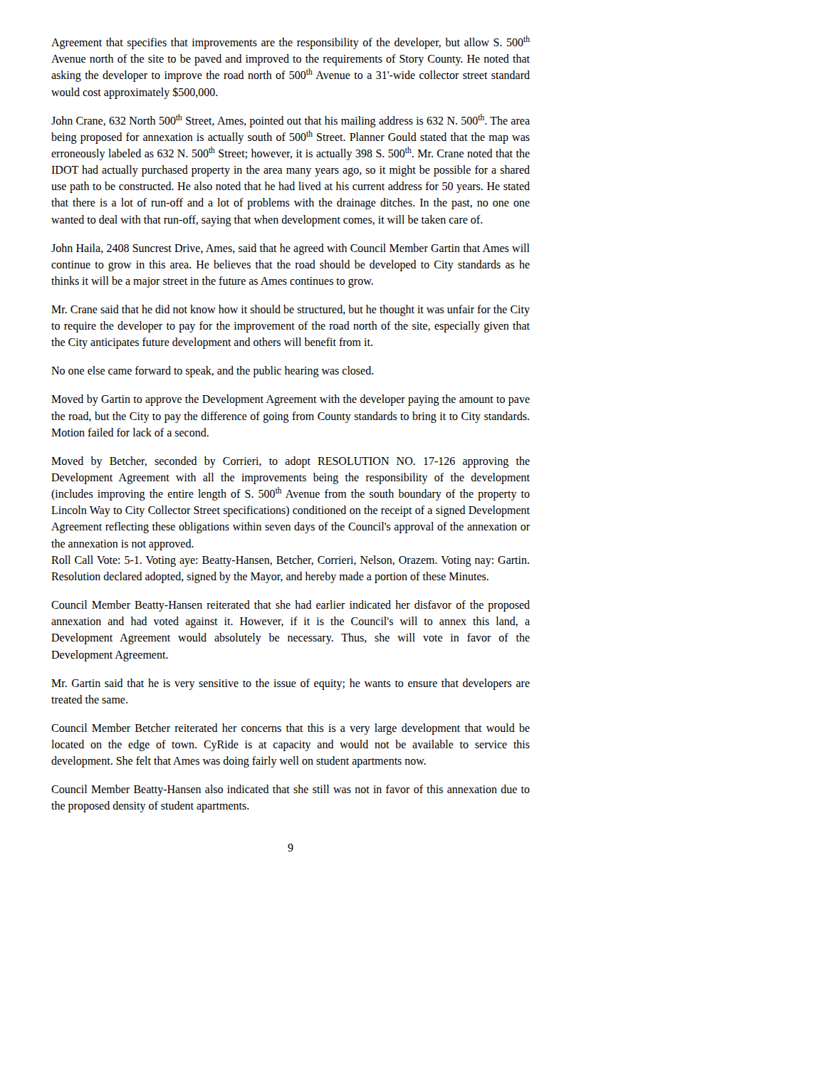Agreement that specifies that improvements are the responsibility of the developer, but allow S. 500th Avenue north of the site to be paved and improved to the requirements of Story County. He noted that asking the developer to improve the road north of 500th Avenue to a 31'-wide collector street standard would cost approximately $500,000.
John Crane, 632 North 500th Street, Ames, pointed out that his mailing address is 632 N. 500th. The area being proposed for annexation is actually south of 500th Street. Planner Gould stated that the map was erroneously labeled as 632 N. 500th Street; however, it is actually 398 S. 500th. Mr. Crane noted that the IDOT had actually purchased property in the area many years ago, so it might be possible for a shared use path to be constructed. He also noted that he had lived at his current address for 50 years. He stated that there is a lot of run-off and a lot of problems with the drainage ditches. In the past, no one one wanted to deal with that run-off, saying that when development comes, it will be taken care of.
John Haila, 2408 Suncrest Drive, Ames, said that he agreed with Council Member Gartin that Ames will continue to grow in this area. He believes that the road should be developed to City standards as he thinks it will be a major street in the future as Ames continues to grow.
Mr. Crane said that he did not know how it should be structured, but he thought it was unfair for the City to require the developer to pay for the improvement of the road north of the site, especially given that the City anticipates future development and others will benefit from it.
No one else came forward to speak, and the public hearing was closed.
Moved by Gartin to approve the Development Agreement with the developer paying the amount to pave the road, but the City to pay the difference of going from County standards to bring it to City standards. Motion failed for lack of a second.
Moved by Betcher, seconded by Corrieri, to adopt RESOLUTION NO. 17-126 approving the Development Agreement with all the improvements being the responsibility of the development (includes improving the entire length of S. 500th Avenue from the south boundary of the property to Lincoln Way to City Collector Street specifications) conditioned on the receipt of a signed Development Agreement reflecting these obligations within seven days of the Council's approval of the annexation or the annexation is not approved.
Roll Call Vote: 5-1. Voting aye: Beatty-Hansen, Betcher, Corrieri, Nelson, Orazem. Voting nay: Gartin. Resolution declared adopted, signed by the Mayor, and hereby made a portion of these Minutes.
Council Member Beatty-Hansen reiterated that she had earlier indicated her disfavor of the proposed annexation and had voted against it. However, if it is the Council's will to annex this land, a Development Agreement would absolutely be necessary. Thus, she will vote in favor of the Development Agreement.
Mr. Gartin said that he is very sensitive to the issue of equity; he wants to ensure that developers are treated the same.
Council Member Betcher reiterated her concerns that this is a very large development that would be located on the edge of town. CyRide is at capacity and would not be available to service this development. She felt that Ames was doing fairly well on student apartments now.
Council Member Beatty-Hansen also indicated that she still was not in favor of this annexation due to the proposed density of student apartments.
9